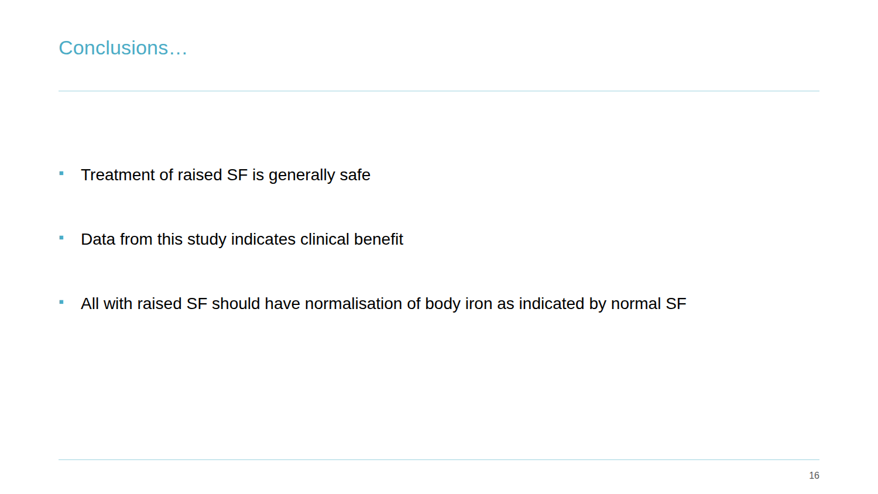Conclusions…
Treatment of raised SF is generally safe
Data from this study indicates clinical benefit
All with raised SF should have normalisation of body iron as indicated by normal SF
16